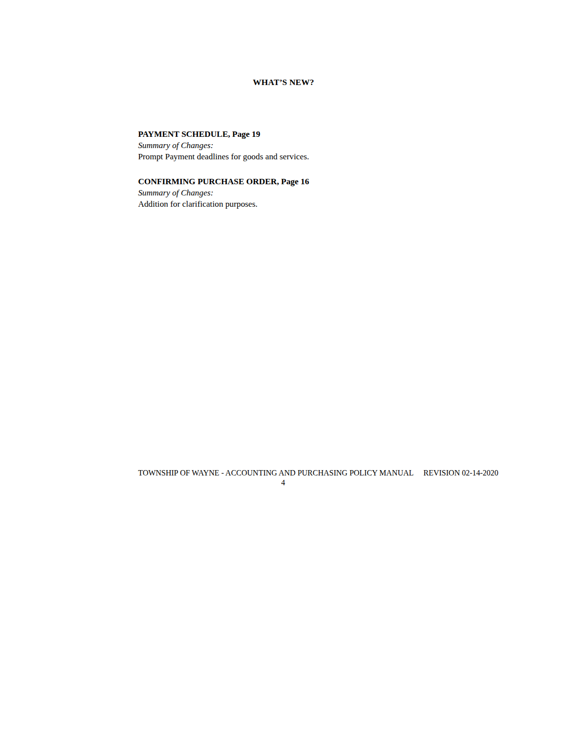WHAT’S NEW?
PAYMENT SCHEDULE, Page 19
Summary of Changes:
Prompt Payment deadlines for goods and services.
CONFIRMING PURCHASE ORDER, Page 16
Summary of Changes:
Addition for clarification purposes.
TOWNSHIP OF WAYNE - ACCOUNTING AND PURCHASING POLICY MANUAL REVISION 02-14-2020
4